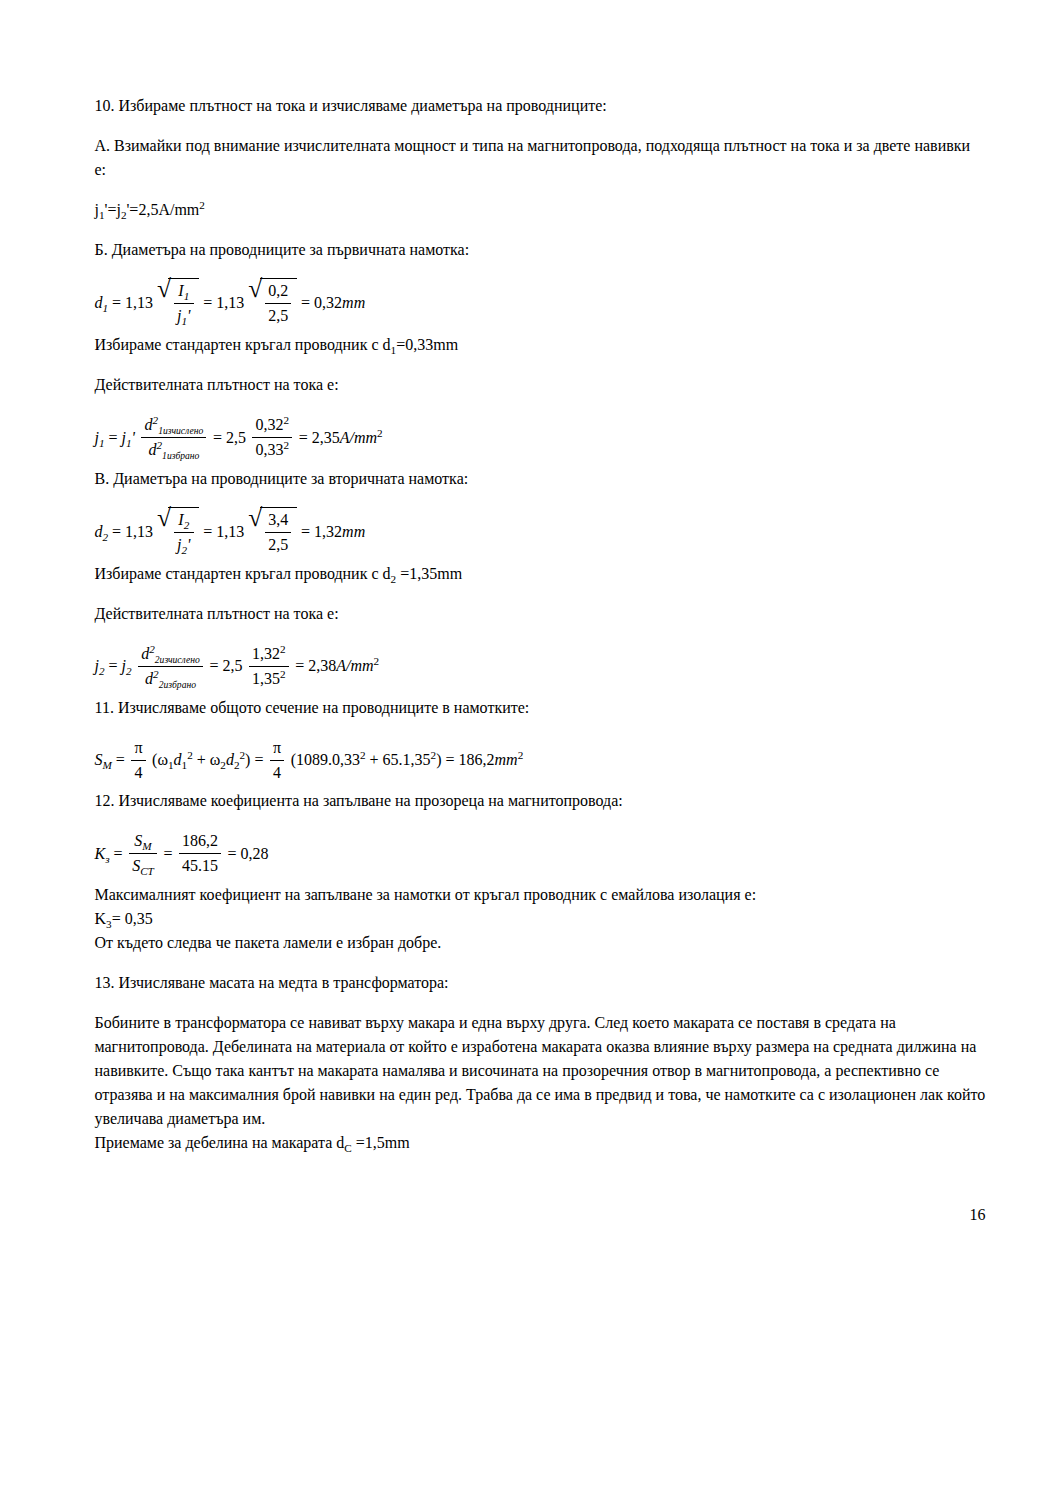10. Избираме плътност на тока и изчисляваме диаметъра на проводниците:
А. Взимайки под внимание изчислителната мощност и типа на магнитопровода, подходяща плътност на тока и за двете навивки е:
j1'=j2'=2,5A/mm2
Б. Диаметъра на проводниците за първичната намотка:
d1 = 1,13 I1 j1' = 1,13 0,22,5 = 0,32mm
Избираме стандартен кръгал проводник с d1=0,33mm
Действителната плътност на тока е:
j1 = j1' d21изчислено d21избрано = 2,5 0,3220,332 = 2,35A/mm2
В. Диаметъра на проводниците за вторичната намотка:
d2 = 1,13 I2 j2' = 1,13 3,42,5 = 1,32mm
Избираме стандартен кръгал проводник с d2 =1,35mm
Действителната плътност на тока е:
j2 = j2 d22изчислено d22избрано = 2,5 1,3221,352 = 2,38A/mm2
11. Изчисляваме общото сечение на проводниците в намотките:
SM = π 4 (ω1d12 + ω2d22) = π 4 (1089.0,332 + 65.1,352) = 186,2mm2
12. Изчисляваме коефициента на запълване на прозореца на магнитопровода:
Kз = SM SCT = 186,245.15 = 0,28
Максималният коефициент на запълване за намотки от кръгал проводник с емайлова изолация е:
K3= 0,35
От където следва че пакета ламели е избран добре.
13. Изчисляване масата на медта в трансформатора:
Бобините в трансформатора се навиват върху макара и една върху друга. След което макарата се поставя в средата на магнитопровода. Дебелината на материала от който е изработена макарата оказва влияние върху размера на средната дилжина на навивките. Също така кантът на макарата намалява и височината на прозоречния отвор в магнитопровода, а респективно се отразява и на максималния брой навивки на един ред. Трабва да се има в предвид и това, че намотките са с изолационен лак който увеличава диаметъра им.
Приемаме за дебелина на макарата dC =1,5mm
16